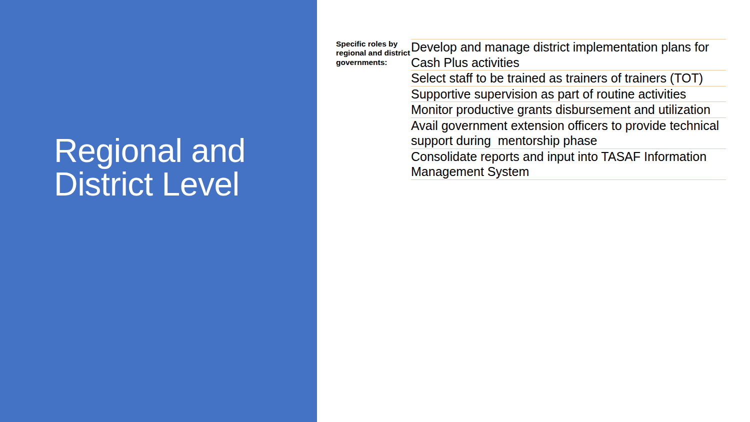Regional and District Level
| Specific roles by regional and district governments: | Develop and manage district implementation plans for Cash Plus activities |
| Select staff to be trained as trainers of trainers (TOT) |
| Supportive supervision as part of routine activities |
| Monitor productive grants disbursement and utilization |
| Avail government extension officers to provide technical support during mentorship phase |
| Consolidate reports and input into TASAF Information Management System |